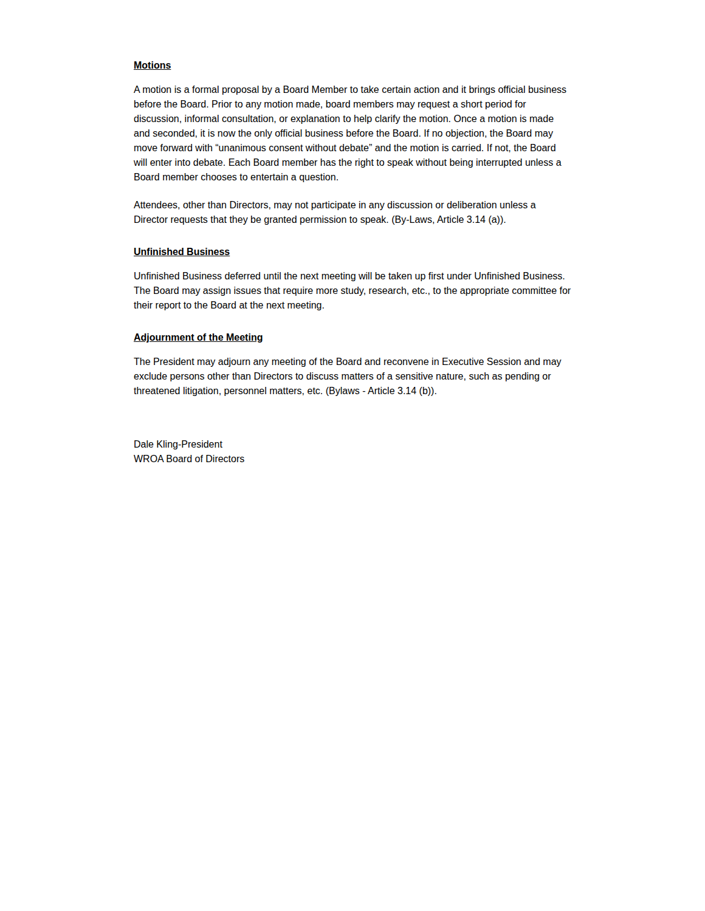Motions
A motion is a formal proposal by a Board Member to take certain action and it brings official business before the Board. Prior to any motion made, board members may request a short period for discussion, informal consultation, or explanation to help clarify the motion. Once a motion is made and seconded, it is now the only official business before the Board. If no objection, the Board may move forward with “unanimous consent without debate” and the motion is carried. If not, the Board will enter into debate. Each Board member has the right to speak without being interrupted unless a Board member chooses to entertain a question.
Attendees, other than Directors, may not participate in any discussion or deliberation unless a Director requests that they be granted permission to speak. (By-Laws, Article 3.14 (a)).
Unfinished Business
Unfinished Business deferred until the next meeting will be taken up first under Unfinished Business. The Board may assign issues that require more study, research, etc., to the appropriate committee for their report to the Board at the next meeting.
Adjournment of the Meeting
The President may adjourn any meeting of the Board and reconvene in Executive Session and may exclude persons other than Directors to discuss matters of a sensitive nature, such as pending or threatened litigation, personnel matters, etc. (Bylaws - Article 3.14 (b)).
Dale Kling-President
WROA Board of Directors